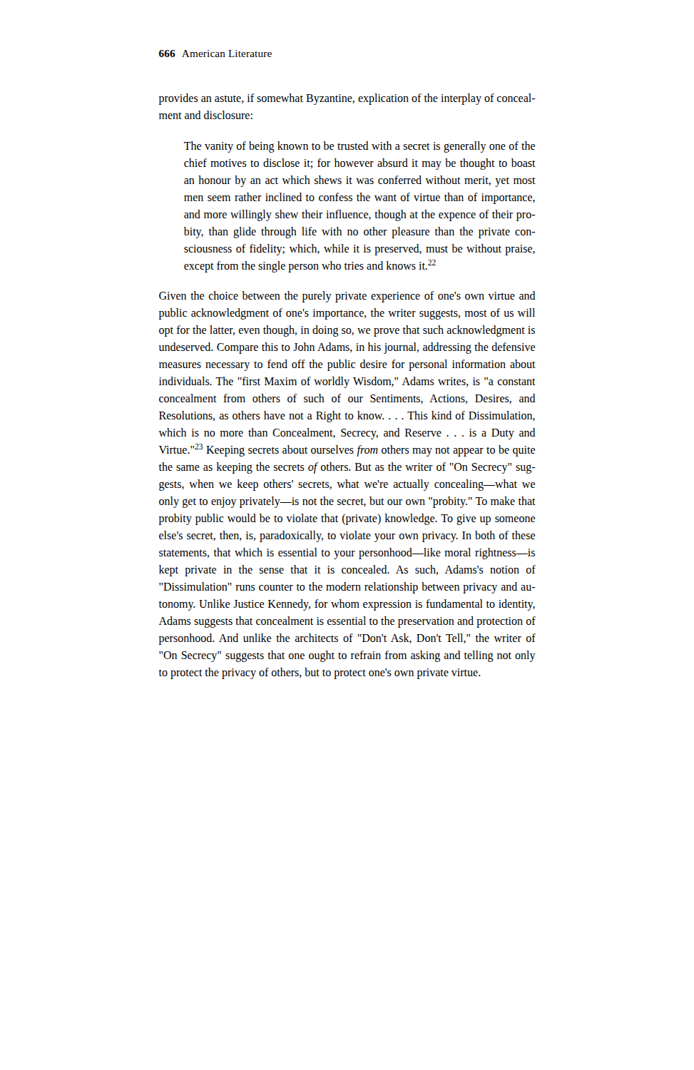666 American Literature
provides an astute, if somewhat Byzantine, explication of the interplay of concealment and disclosure:
The vanity of being known to be trusted with a secret is generally one of the chief motives to disclose it; for however absurd it may be thought to boast an honour by an act which shews it was conferred without merit, yet most men seem rather inclined to confess the want of virtue than of importance, and more willingly shew their influence, though at the expence of their probity, than glide through life with no other pleasure than the private consciousness of fidelity; which, while it is preserved, must be without praise, except from the single person who tries and knows it.22
Given the choice between the purely private experience of one's own virtue and public acknowledgment of one's importance, the writer suggests, most of us will opt for the latter, even though, in doing so, we prove that such acknowledgment is undeserved. Compare this to John Adams, in his journal, addressing the defensive measures necessary to fend off the public desire for personal information about individuals. The "first Maxim of worldly Wisdom," Adams writes, is "a constant concealment from others of such of our Sentiments, Actions, Desires, and Resolutions, as others have not a Right to know. . . . This kind of Dissimulation, which is no more than Concealment, Secrecy, and Reserve . . . is a Duty and Virtue."23 Keeping secrets about ourselves from others may not appear to be quite the same as keeping the secrets of others. But as the writer of "On Secrecy" suggests, when we keep others' secrets, what we're actually concealing—what we only get to enjoy privately—is not the secret, but our own "probity." To make that probity public would be to violate that (private) knowledge. To give up someone else's secret, then, is, paradoxically, to violate your own privacy. In both of these statements, that which is essential to your personhood—like moral rightness—is kept private in the sense that it is concealed. As such, Adams's notion of "Dissimulation" runs counter to the modern relationship between privacy and autonomy. Unlike Justice Kennedy, for whom expression is fundamental to identity, Adams suggests that concealment is essential to the preservation and protection of personhood. And unlike the architects of "Don't Ask, Don't Tell," the writer of "On Secrecy" suggests that one ought to refrain from asking and telling not only to protect the privacy of others, but to protect one's own private virtue.